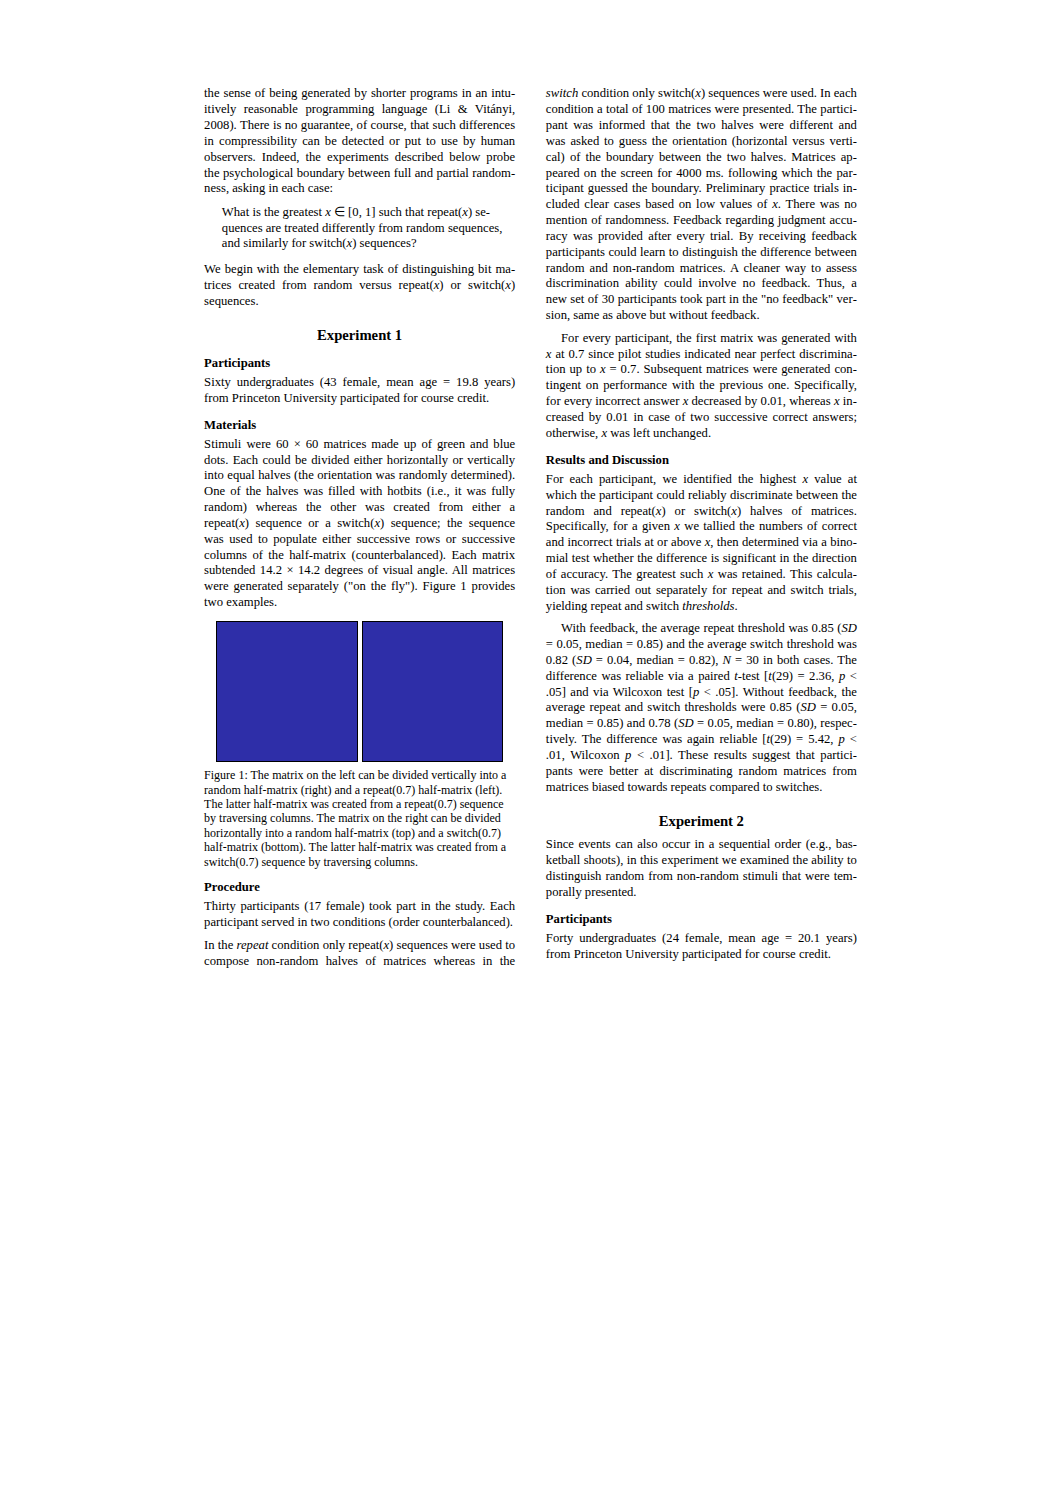the sense of being generated by shorter programs in an intuitively reasonable programming language (Li & Vitányi, 2008). There is no guarantee, of course, that such differences in compressibility can be detected or put to use by human observers. Indeed, the experiments described below probe the psychological boundary between full and partial randomness, asking in each case:
What is the greatest x ∈ [0, 1] such that repeat(x) sequences are treated differently from random sequences, and similarly for switch(x) sequences?
We begin with the elementary task of distinguishing bit matrices created from random versus repeat(x) or switch(x) sequences.
Experiment 1
Participants
Sixty undergraduates (43 female, mean age = 19.8 years) from Princeton University participated for course credit.
Materials
Stimuli were 60 × 60 matrices made up of green and blue dots. Each could be divided either horizontally or vertically into equal halves (the orientation was randomly determined). One of the halves was filled with hotbits (i.e., it was fully random) whereas the other was created from either a repeat(x) sequence or a switch(x) sequence; the sequence was used to populate either successive rows or successive columns of the half-matrix (counterbalanced). Each matrix subtended 14.2 × 14.2 degrees of visual angle. All matrices were generated separately ("on the fly"). Figure 1 provides two examples.
Figure 1: The matrix on the left can be divided vertically into a random half-matrix (right) and a repeat(0.7) half-matrix (left). The latter half-matrix was created from a repeat(0.7) sequence by traversing columns. The matrix on the right can be divided horizontally into a random half-matrix (top) and a switch(0.7) half-matrix (bottom). The latter half-matrix was created from a switch(0.7) sequence by traversing columns.
Procedure
Thirty participants (17 female) took part in the study. Each participant served in two conditions (order counterbalanced).
In the repeat condition only repeat(x) sequences were used to compose non-random halves of matrices whereas in the switch condition only switch(x) sequences were used. In each condition a total of 100 matrices were presented. The participant was informed that the two halves were different and was asked to guess the orientation (horizontal versus vertical) of the boundary between the two halves. Matrices appeared on the screen for 4000 ms. following which the participant guessed the boundary. Preliminary practice trials included clear cases based on low values of x. There was no mention of randomness. Feedback regarding judgment accuracy was provided after every trial. By receiving feedback participants could learn to distinguish the difference between random and non-random matrices. A cleaner way to assess discrimination ability could involve no feedback. Thus, a new set of 30 participants took part in the "no feedback" version, same as above but without feedback.
For every participant, the first matrix was generated with x at 0.7 since pilot studies indicated near perfect discrimination up to x = 0.7. Subsequent matrices were generated contingent on performance with the previous one. Specifically, for every incorrect answer x decreased by 0.01, whereas x increased by 0.01 in case of two successive correct answers; otherwise, x was left unchanged.
Results and Discussion
For each participant, we identified the highest x value at which the participant could reliably discriminate between the random and repeat(x) or switch(x) halves of matrices. Specifically, for a given x we tallied the numbers of correct and incorrect trials at or above x, then determined via a binomial test whether the difference is significant in the direction of accuracy. The greatest such x was retained. This calculation was carried out separately for repeat and switch trials, yielding repeat and switch thresholds.
With feedback, the average repeat threshold was 0.85 (SD = 0.05, median = 0.85) and the average switch threshold was 0.82 (SD = 0.04, median = 0.82), N = 30 in both cases. The difference was reliable via a paired t-test [t(29) = 2.36, p < .05] and via Wilcoxon test [p < .05]. Without feedback, the average repeat and switch thresholds were 0.85 (SD = 0.05, median = 0.85) and 0.78 (SD = 0.05, median = 0.80), respectively. The difference was again reliable [t(29) = 5.42, p < .01, Wilcoxon p < .01]. These results suggest that participants were better at discriminating random matrices from matrices biased towards repeats compared to switches.
Experiment 2
Since events can also occur in a sequential order (e.g., basketball shoots), in this experiment we examined the ability to distinguish random from non-random stimuli that were temporally presented.
Participants
Forty undergraduates (24 female, mean age = 20.1 years) from Princeton University participated for course credit.